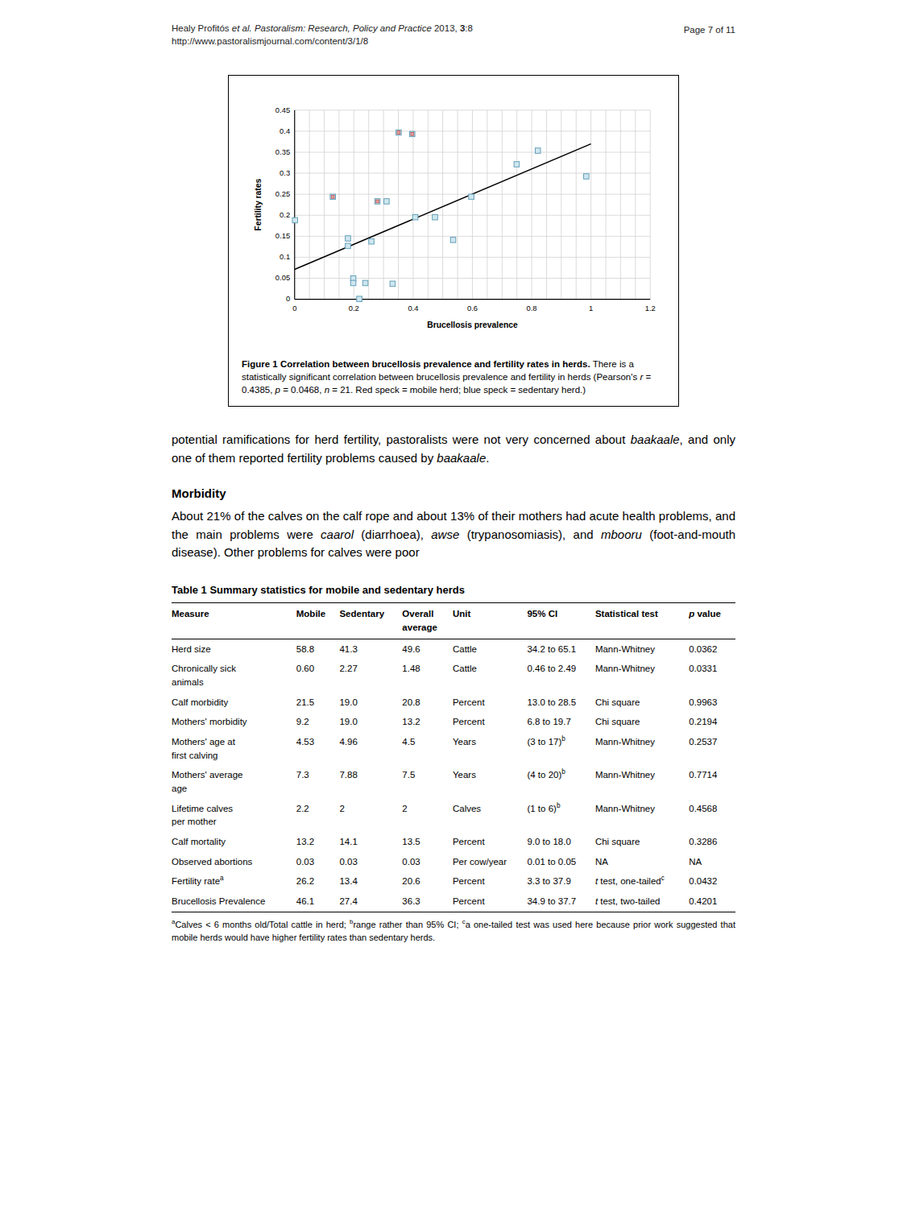Healy Profitós et al. Pastoralism: Research, Policy and Practice 2013, 3:8
http://www.pastoralismjournal.com/content/3/1/8
Page 7 of 11
0 0.05 0.1 0.15 0.2 0.25 0.3 0.35 0.4 0.45 0 0.2 0.4 0.6 0.8 1 1.2 Brucellosis prevalence Fertility rates
Figure 1 Correlation between brucellosis prevalence and fertility rates in herds. There is a statistically significant correlation between brucellosis prevalence and fertility in herds (Pearson's r = 0.4385, p = 0.0468, n = 21. Red speck = mobile herd; blue speck = sedentary herd.)
potential ramifications for herd fertility, pastoralists were not very concerned about baakaale, and only one of them reported fertility problems caused by baakaale.
Morbidity
About 21% of the calves on the calf rope and about 13% of their mothers had acute health problems, and the main problems were caarol (diarrhoea), awse (trypanosomiasis), and mbooru (foot-and-mouth disease). Other problems for calves were poor
Table 1 Summary statistics for mobile and sedentary herds
| Measure | Mobile | Sedentary | Overall average | Unit | 95% CI | Statistical test | p value |
| --- | --- | --- | --- | --- | --- | --- | --- |
| Herd size | 58.8 | 41.3 | 49.6 | Cattle | 34.2 to 65.1 | Mann-Whitney | 0.0362 |
| Chronically sick animals | 0.60 | 2.27 | 1.48 | Cattle | 0.46 to 2.49 | Mann-Whitney | 0.0331 |
| Calf morbidity | 21.5 | 19.0 | 20.8 | Percent | 13.0 to 28.5 | Chi square | 0.9963 |
| Mothers' morbidity | 9.2 | 19.0 | 13.2 | Percent | 6.8 to 19.7 | Chi square | 0.2194 |
| Mothers' age at first calving | 4.53 | 4.96 | 4.5 | Years | (3 to 17) b | Mann-Whitney | 0.2537 |
| Mothers' average age | 7.3 | 7.88 | 7.5 | Years | (4 to 20) b | Mann-Whitney | 0.7714 |
| Lifetime calves per mother | 2.2 | 2 | 2 | Calves | (1 to 6) b | Mann-Whitney | 0.4568 |
| Calf mortality | 13.2 | 14.1 | 13.5 | Percent | 9.0 to 18.0 | Chi square | 0.3286 |
| Observed abortions | 0.03 | 0.03 | 0.03 | Per cow/year | 0.01 to 0.05 | NA | NA |
| Fertility rate a | 26.2 | 13.4 | 20.6 | Percent | 3.3 to 37.9 | t test, one-tailed c | 0.0432 |
| Brucellosis Prevalence | 46.1 | 27.4 | 36.3 | Percent | 34.9 to 37.7 | t test, two-tailed | 0.4201 |
aCalves < 6 months old/Total cattle in herd; brange rather than 95% CI; ca one-tailed test was used here because prior work suggested that mobile herds would have higher fertility rates than sedentary herds.